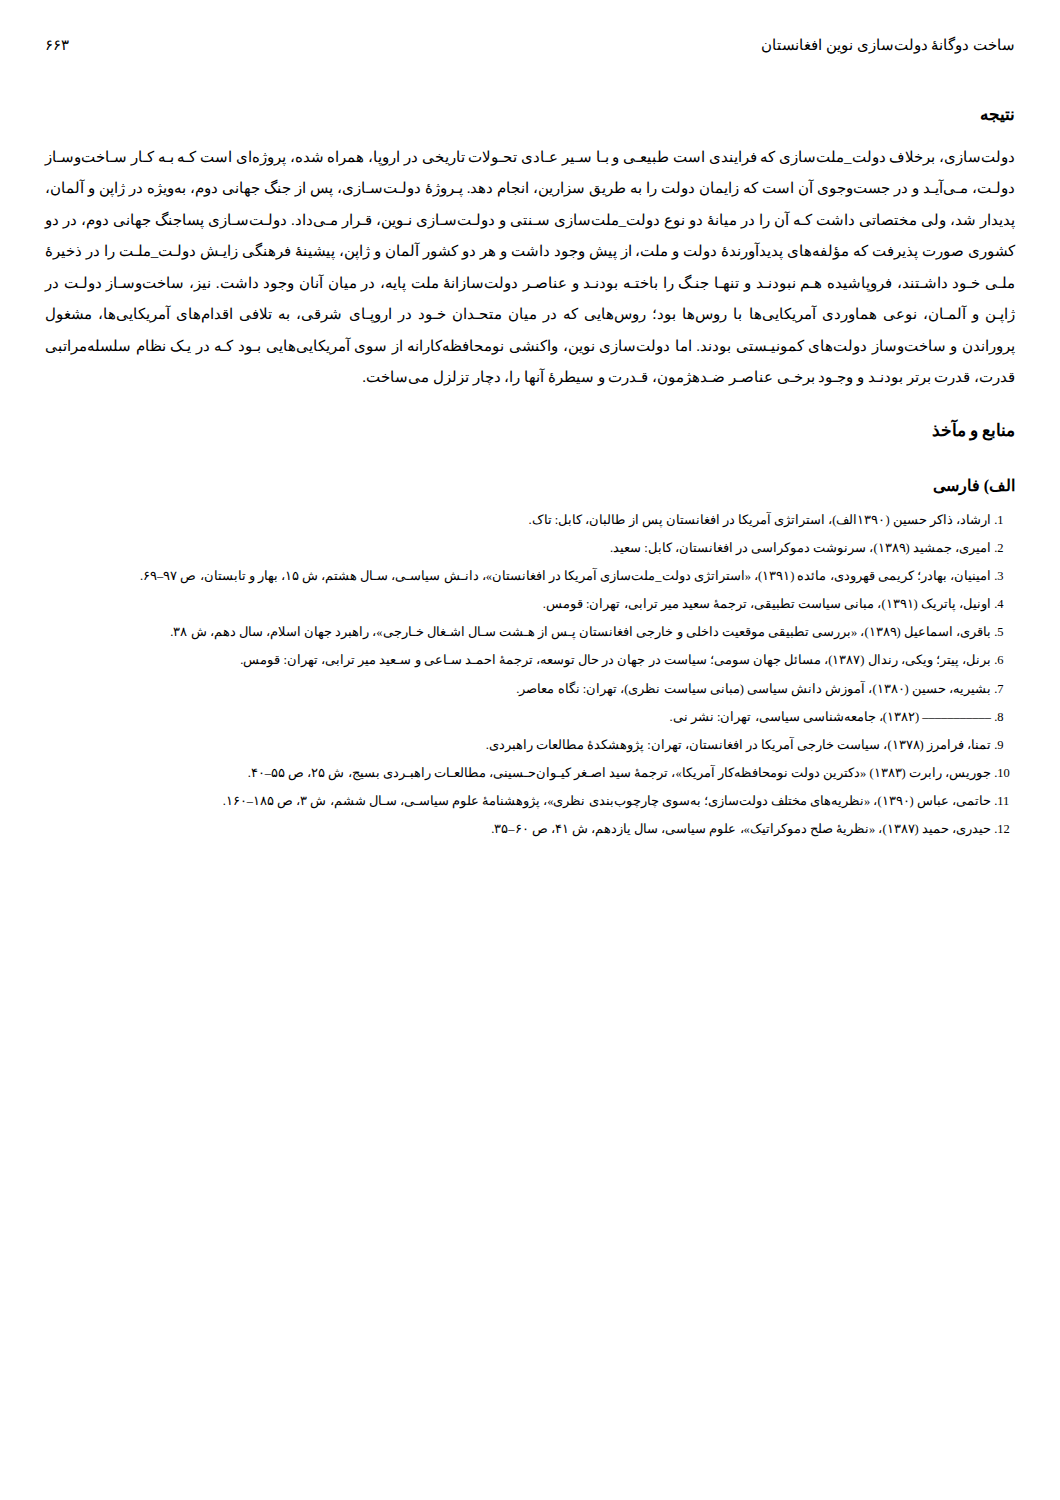ساخت دوگانهٔ دولت‌سازی نوین افغانستان ۶۶۳
نتیجه
دولت‌سازی، برخلاف دولت_ملت‌سازی که فرایندی است طبیعـی و بـا سـیر عـادی تحـولات تاریخی در اروپا، همراه شده، پروژه‌ای است کـه بـه کـار سـاخت‌وسـاز دولـت، مـی‌آیـد و در جست‌وجوی آن است که زایمان دولت را به طریق سزارین، انجام دهد. پـروژهٔ دولـت‌سـازی، پس از جنگ جهانی دوم، به‌ویژه در ژاپن و آلمان، پدیدار شد، ولی مختصاتی داشت کـه آن را در میانهٔ دو نوع دولت_ملت‌سازی سـنتی و دولـت‌سـازی نـوین، قـرار مـی‌داد. دولـت‌سـازی پساجنگ جهانی دوم، در دو کشوری صورت پذیرفت که مؤلفه‌های پدیدآورندهٔ دولت و ملت، از پیش وجود داشت و هر دو کشور آلمان و ژاپن، پیشینهٔ فرهنگی زایـش دولـت_ملـت را در ذخیرهٔ ملـی خـود داشـتند، فروپاشیده هـم نبودنـد و تنهـا جنـگ را باختـه بودنـد و عناصـر دولت‌سازانهٔ ملت پایه، در میان آنان وجود داشت. نیز، ساخت‌وسـاز دولـت در ژاپـن و آلمـان، نوعی هماوردی آمریکایی‌ها با روس‌ها بود؛ روس‌هایی که در میان متحـدان خـود در اروپـای شرقی، به تلافی اقدام‌های آمریکایی‌ها، مشغول پروراندن و ساخت‌وساز دولت‌های کمونیـستی بودند. اما دولت‌سازی نوین، واکنشی نومحافظه‌کارانه از سوی آمریکایی‌هایی بـود کـه در یـک نظام سلسله‌مراتبی قدرت، قدرت برتر بودنـد و وجـود برخـی عناصـر ضـدهژمون، قـدرت و سیطرهٔ آنها را، دچار تزلزل می‌ساخت.
منابع و مآخذ
الف) فارسی
ارشاد، ذاکر حسین (۱۳۹۰الف)، استراتژی آمریکا در افغانستان پس از طالبان، کابل: تاک.
امیری، جمشید (۱۳۸۹)، سرنوشت دموکراسی در افغانستان، کابل: سعید.
امینیان، بهادر؛ کریمی قهرودی، مائده (۱۳۹۱)، «استراتژی دولت_ملت‌سازی آمریکا در افغانستان»، دانـش سیاسـی، سـال هشتم، ش ۱۵، بهار و تابستان، ص ۹۷–۶۹.
اونیل، پاتریک (۱۳۹۱)، مبانی سیاست تطبیقی، ترجمهٔ سعید میر ترابی، تهران: قومس.
باقری، اسماعیل (۱۳۸۹)، «بررسی تطبیقی موقعیت داخلی و خارجی افغانستان پـس از هـشت سـال اشـغال خـارجی»، راهبرد جهان اسلام، سال دهم، ش ۳۸.
برنل، پیتر؛ ویکی، رندال (۱۳۸۷)، مسائل جهان سومی؛ سیاست در جهان در حال توسعه، ترجمهٔ احمـد سـاعی و سـعید میر ترابی، تهران: قومس.
بشیریه، حسین (۱۳۸۰)، آموزش دانش سیاسی (مبانی سیاست نظری)، تهران: نگاه معاصر.
––––––––––– (۱۳۸۲)، جامعه‌شناسی سیاسی، تهران: نشر نی.
تمنا، فرامرز (۱۳۷۸)، سیاست خارجی آمریکا در افغانستان، تهران: پژوهشکدهٔ مطالعات راهبردی.
جوریس، رابرت (۱۳۸۳) «دکترین دولت نومحافظه‌کار آمریکا»، ترجمهٔ سید اصـغر کیـوان‌حـسینی، مطالعـات راهبـردی بسیج، ش ۲۵، ص ۵۵–۴۰.
حاتمی، عباس (۱۳۹۰)، «نظریه‌های مختلف دولت‌سازی؛ به‌سوی چارچوب‌بندی نظری»، پژوهشنامهٔ علوم سیاسـی، سـال ششم، ش ۳، ص ۱۸۵–۱۶۰.
حیدری، حمید (۱۳۸۷)، «نظریهٔ صلح دموکراتیک»، علوم سیاسی، سال یازدهم، ش ۴۱، ص ۶۰–۳۵.